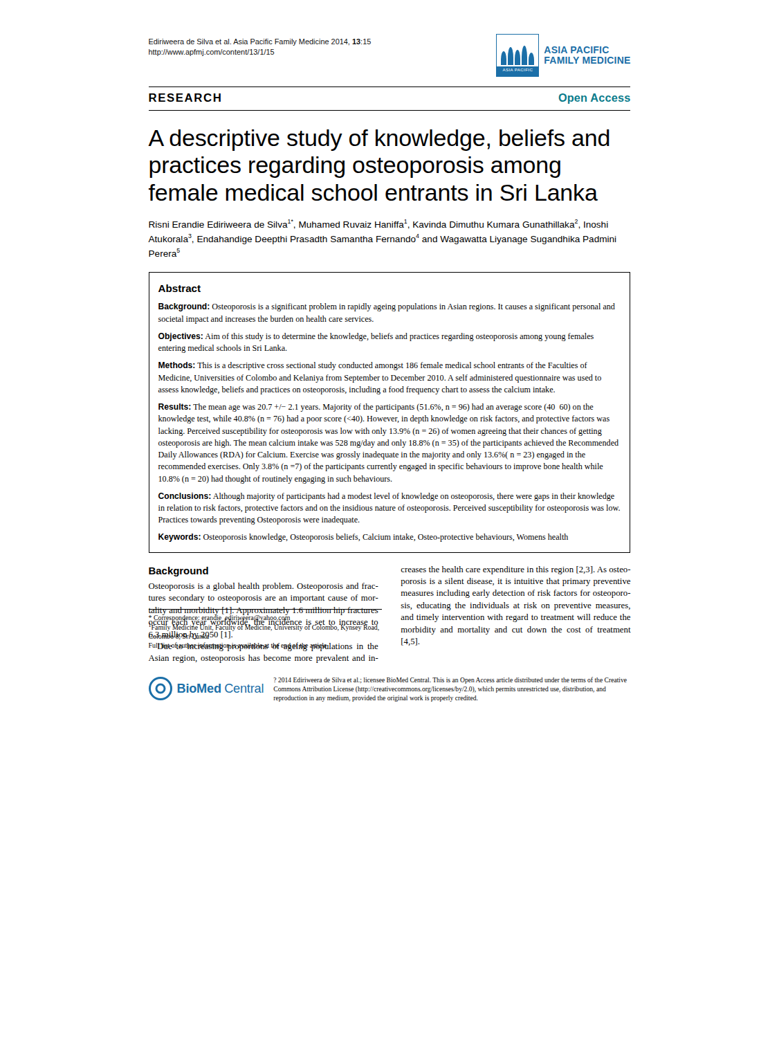Ediriweera de Silva et al. Asia Pacific Family Medicine 2014, 13:15
http://www.apfmj.com/content/13/1/15
ASIA PACIFIC
FAMILY MEDICINE
RESEARCH
Open Access
A descriptive study of knowledge, beliefs and practices regarding osteoporosis among female medical school entrants in Sri Lanka
Risni Erandie Ediriweera de Silva1*, Muhamed Ruvaiz Haniffa1, Kavinda Dimuthu Kumara Gunathillaka2, Inoshi Atukorala3, Endahandige Deepthi Prasadth Samantha Fernando4 and Wagawatta Liyanage Sugandhika Padmini Perera5
Abstract
Background: Osteoporosis is a significant problem in rapidly ageing populations in Asian regions. It causes a significant personal and societal impact and increases the burden on health care services.
Objectives: Aim of this study is to determine the knowledge, beliefs and practices regarding osteoporosis among young females entering medical schools in Sri Lanka.
Methods: This is a descriptive cross sectional study conducted amongst 186 female medical school entrants of the Faculties of Medicine, Universities of Colombo and Kelaniya from September to December 2010. A self administered questionnaire was used to assess knowledge, beliefs and practices on osteoporosis, including a food frequency chart to assess the calcium intake.
Results: The mean age was 20.7 +/− 2.1 years. Majority of the participants (51.6%, n = 96) had an average score (40 60) on the knowledge test, while 40.8% (n = 76) had a poor score (<40). However, in depth knowledge on risk factors, and protective factors was lacking. Perceived susceptibility for osteoporosis was low with only 13.9% (n = 26) of women agreeing that their chances of getting osteoporosis are high. The mean calcium intake was 528 mg/day and only 18.8% (n = 35) of the participants achieved the Recommended Daily Allowances (RDA) for Calcium. Exercise was grossly inadequate in the majority and only 13.6%( n = 23) engaged in the recommended exercises. Only 3.8% (n =7) of the participants currently engaged in specific behaviours to improve bone health while 10.8% (n = 20) had thought of routinely engaging in such behaviours.
Conclusions: Although majority of participants had a modest level of knowledge on osteoporosis, there were gaps in their knowledge in relation to risk factors, protective factors and on the insidious nature of osteoporosis. Perceived susceptibility for osteoporosis was low. Practices towards preventing Osteoporosis were inadequate.
Keywords: Osteoporosis knowledge, Osteoporosis beliefs, Calcium intake, Osteo-protective behaviours, Womens health
Background
Osteoporosis is a global health problem. Osteoporosis and fractures secondary to osteoporosis are an important cause of mortality and morbidity [1]. Approximately 1.6 million hip fractures occur each year worldwide, the incidence is set to increase to 6.3 million by 2050 [1].
Due to increasing proportions of ageing populations in the Asian region, osteoporosis has become more prevalent and increases the health care expenditure in this region [2,3]. As osteoporosis is a silent disease, it is intuitive that primary preventive measures including early detection of risk factors for osteoporosis, educating the individuals at risk on preventive measures, and timely intervention with regard to treatment will reduce the morbidity and mortality and cut down the cost of treatment [4,5].
* Correspondence: erandie_ediriweera@yahoo.com
1Family Medicine Unit, Faculty of Medicine, University of Colombo, Kynsey Road, Colombo 8, Sri Lanka
Full list of author information is available at the end of the article
BioMed Central
? 2014 Ediriweera de Silva et al.; licensee BioMed Central. This is an Open Access article distributed under the terms of the Creative Commons Attribution License (http://creativecommons.org/licenses/by/2.0), which permits unrestricted use, distribution, and reproduction in any medium, provided the original work is properly credited.